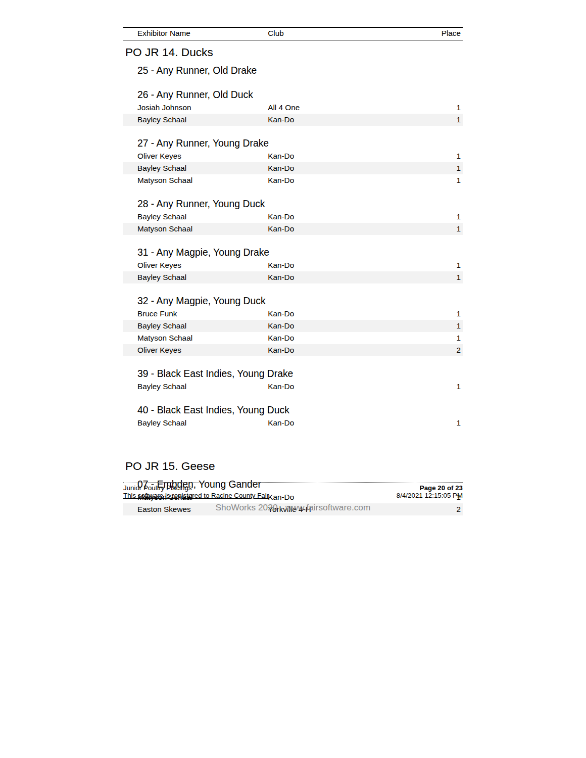| Exhibitor Name | Club | Place |
| --- | --- | --- |
| PO JR 14. Ducks |
| 25 - Any Runner, Old Drake |
| 26 - Any Runner, Old Duck |
| Josiah Johnson | All 4 One | 1 |
| Bayley Schaal | Kan-Do | 1 |
| 27 - Any Runner, Young Drake |
| Oliver Keyes | Kan-Do | 1 |
| Bayley Schaal | Kan-Do | 1 |
| Matyson Schaal | Kan-Do | 1 |
| 28 - Any Runner, Young Duck |
| Bayley Schaal | Kan-Do | 1 |
| Matyson Schaal | Kan-Do | 1 |
| 31 - Any Magpie, Young Drake |
| Oliver Keyes | Kan-Do | 1 |
| Bayley Schaal | Kan-Do | 1 |
| 32 - Any Magpie, Young Duck |
| Bruce Funk | Kan-Do | 1 |
| Bayley Schaal | Kan-Do | 1 |
| Matyson Schaal | Kan-Do | 1 |
| Oliver Keyes | Kan-Do | 2 |
| 39 - Black East Indies, Young Drake |
| Bayley Schaal | Kan-Do | 1 |
| 40 - Black East Indies, Young Duck |
| Bayley Schaal | Kan-Do | 1 |
| PO JR 15. Geese |
| 07 - Embden, Young Gander |
| Matyson Schaal | Kan-Do | 1 |
| Easton Skewes | Yorkville 4-H | 2 |
Junior Poultry Placings
Page 20 of 23
This software is registered to Racine County Fair
8/4/2021 12:15:05 PM
ShoWorks 2020 - www.fairsoftware.com